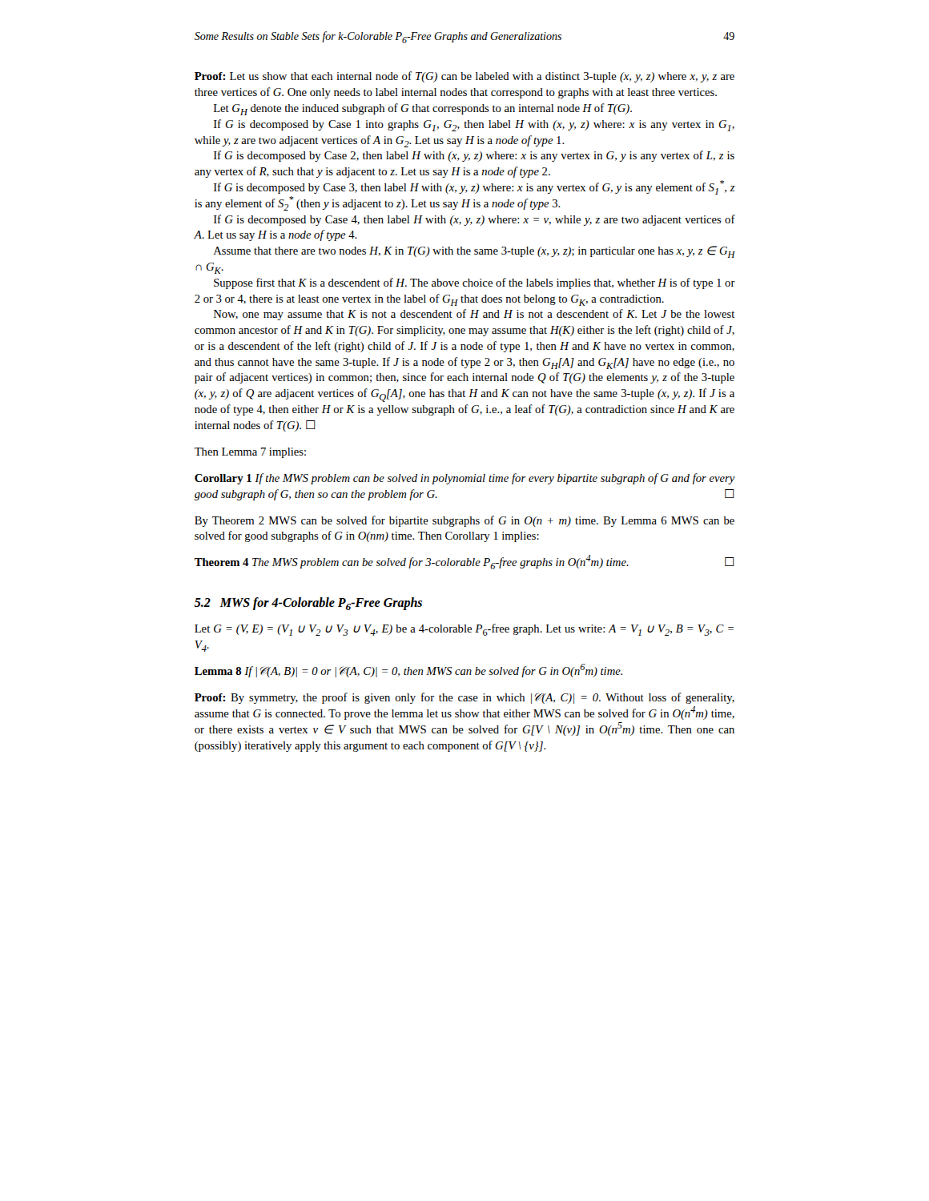Some Results on Stable Sets for k-Colorable P6-Free Graphs and Generalizations 49
Proof: Let us show that each internal node of T(G) can be labeled with a distinct 3-tuple (x, y, z) where x, y, z are three vertices of G. One only needs to label internal nodes that correspond to graphs with at least three vertices.
Let GH denote the induced subgraph of G that corresponds to an internal node H of T(G).
If G is decomposed by Case 1 into graphs G1, G2, then label H with (x, y, z) where: x is any vertex in G1, while y, z are two adjacent vertices of A in G2. Let us say H is a node of type 1.
If G is decomposed by Case 2, then label H with (x, y, z) where: x is any vertex in G, y is any vertex of L, z is any vertex of R, such that y is adjacent to z. Let us say H is a node of type 2.
If G is decomposed by Case 3, then label H with (x, y, z) where: x is any vertex of G, y is any element of S1*, z is any element of S2* (then y is adjacent to z). Let us say H is a node of type 3.
If G is decomposed by Case 4, then label H with (x, y, z) where: x = v, while y, z are two adjacent vertices of A. Let us say H is a node of type 4.
Assume that there are two nodes H, K in T(G) with the same 3-tuple (x, y, z); in particular one has x, y, z ∈ GH ∩ GK.
Suppose first that K is a descendent of H. The above choice of the labels implies that, whether H is of type 1 or 2 or 3 or 4, there is at least one vertex in the label of GH that does not belong to GK, a contradiction.
Now, one may assume that K is not a descendent of H and H is not a descendent of K. Let J be the lowest common ancestor of H and K in T(G). For simplicity, one may assume that H(K) either is the left (right) child of J, or is a descendent of the left (right) child of J. If J is a node of type 1, then H and K have no vertex in common, and thus cannot have the same 3-tuple. If J is a node of type 2 or 3, then GH[A] and GK[A] have no edge (i.e., no pair of adjacent vertices) in common; then, since for each internal node Q of T(G) the elements y, z of the 3-tuple (x, y, z) of Q are adjacent vertices of GQ[A], one has that H and K can not have the same 3-tuple (x, y, z). If J is a node of type 4, then either H or K is a yellow subgraph of G, i.e., a leaf of T(G), a contradiction since H and K are internal nodes of T(G). ☐
Then Lemma 7 implies:
Corollary 1 If the MWS problem can be solved in polynomial time for every bipartite subgraph of G and for every good subgraph of G, then so can the problem for G. ☐
By Theorem 2 MWS can be solved for bipartite subgraphs of G in O(n + m) time. By Lemma 6 MWS can be solved for good subgraphs of G in O(nm) time. Then Corollary 1 implies:
Theorem 4 The MWS problem can be solved for 3-colorable P6-free graphs in O(n4m) time. ☐
5.2 MWS for 4-Colorable P6-Free Graphs
Let G = (V, E) = (V1 ∪ V2 ∪ V3 ∪ V4, E) be a 4-colorable P6-free graph. Let us write: A = V1 ∪ V2, B = V3, C = V4.
Lemma 8 If |𝒞(A, B)| = 0 or |𝒞(A, C)| = 0, then MWS can be solved for G in O(n6m) time.
Proof: By symmetry, the proof is given only for the case in which |𝒞(A, C)| = 0. Without loss of generality, assume that G is connected. To prove the lemma let us show that either MWS can be solved for G in O(n4m) time, or there exists a vertex v ∈ V such that MWS can be solved for G[V \ N(v)] in O(n5m) time. Then one can (possibly) iteratively apply this argument to each component of G[V \ {v}].